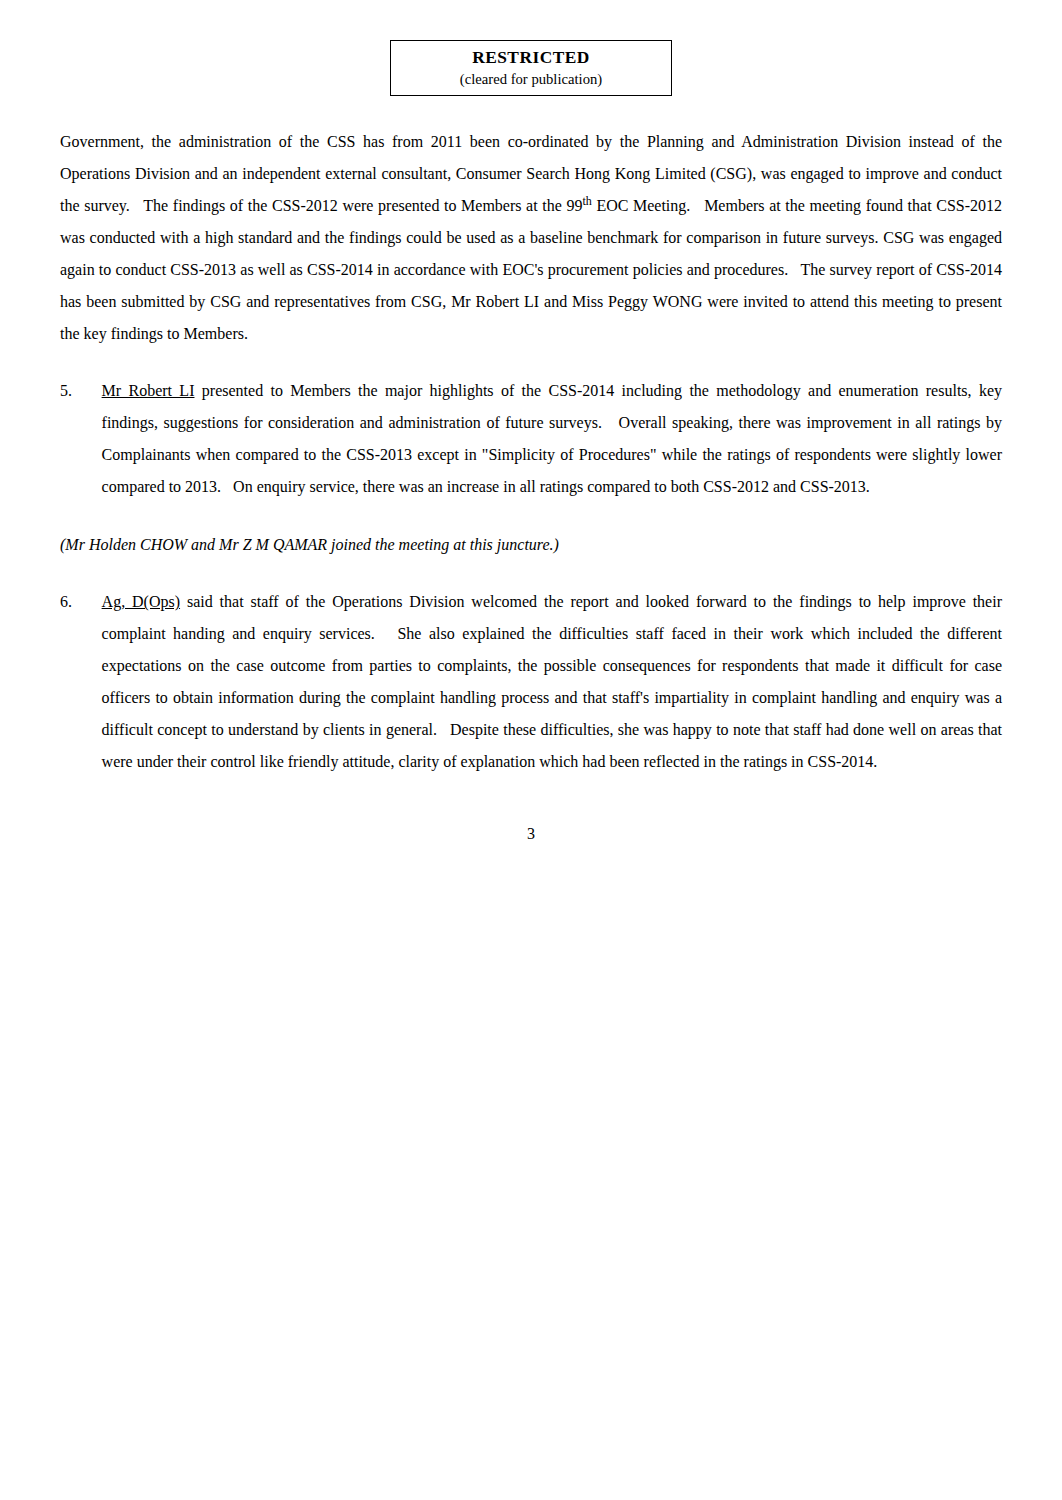RESTRICTED
(cleared for publication)
Government, the administration of the CSS has from 2011 been co-ordinated by the Planning and Administration Division instead of the Operations Division and an independent external consultant, Consumer Search Hong Kong Limited (CSG), was engaged to improve and conduct the survey. The findings of the CSS-2012 were presented to Members at the 99th EOC Meeting. Members at the meeting found that CSS-2012 was conducted with a high standard and the findings could be used as a baseline benchmark for comparison in future surveys. CSG was engaged again to conduct CSS-2013 as well as CSS-2014 in accordance with EOC's procurement policies and procedures. The survey report of CSS-2014 has been submitted by CSG and representatives from CSG, Mr Robert LI and Miss Peggy WONG were invited to attend this meeting to present the key findings to Members.
5.
Mr Robert LI presented to Members the major highlights of the CSS-2014 including the methodology and enumeration results, key findings, suggestions for consideration and administration of future surveys. Overall speaking, there was improvement in all ratings by Complainants when compared to the CSS-2013 except in "Simplicity of Procedures" while the ratings of respondents were slightly lower compared to 2013. On enquiry service, there was an increase in all ratings compared to both CSS-2012 and CSS-2013.
(Mr Holden CHOW and Mr Z M QAMAR joined the meeting at this juncture.)
6.
Ag, D(Ops) said that staff of the Operations Division welcomed the report and looked forward to the findings to help improve their complaint handing and enquiry services. She also explained the difficulties staff faced in their work which included the different expectations on the case outcome from parties to complaints, the possible consequences for respondents that made it difficult for case officers to obtain information during the complaint handling process and that staff's impartiality in complaint handling and enquiry was a difficult concept to understand by clients in general. Despite these difficulties, she was happy to note that staff had done well on areas that were under their control like friendly attitude, clarity of explanation which had been reflected in the ratings in CSS-2014.
3